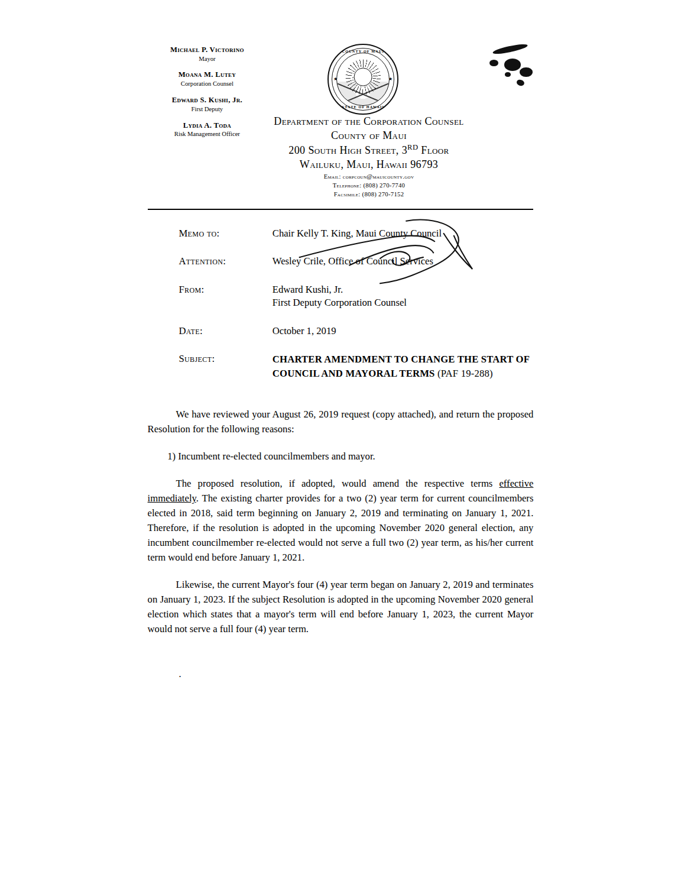Michael P. Victorino
Mayor
Moana M. Lutey
Corporation Counsel
Edward S. Kushi, Jr.
First Deputy
Lydia A. Toda
Risk Management Officer
County of Maui
State of Hawaii
★
★
Department of the Corporation Counsel
County of Maui
200 South High Street, 3RD Floor
Wailuku, Maui, Hawaii 96793
Email: corpcoun@mauicounty.gov
Telephone: (808) 270-7740
Facsimile: (808) 270-7152
Memo to:
Chair Kelly T. King, Maui County Council
Attention:
Wesley Crile, Office of Council Services
From:
Edward Kushi, Jr. First Deputy Corporation Counsel
Date:
October 1, 2019
Subject:
Charter Amendment to Change the Start of Council and Mayoral Terms (PAF 19-288)
We have reviewed your August 26, 2019 request (copy attached), and return the proposed Resolution for the following reasons:
1) Incumbent re-elected councilmembers and mayor.
The proposed resolution, if adopted, would amend the respective terms effective immediately. The existing charter provides for a two (2) year term for current councilmembers elected in 2018, said term beginning on January 2, 2019 and terminating on January 1, 2021. Therefore, if the resolution is adopted in the upcoming November 2020 general election, any incumbent councilmember re-elected would not serve a full two (2) year term, as his/her current term would end before January 1, 2021.
Likewise, the current Mayor's four (4) year term began on January 2, 2019 and terminates on January 1, 2023. If the subject Resolution is adopted in the upcoming November 2020 general election which states that a mayor's term will end before January 1, 2023, the current Mayor would not serve a full four (4) year term.
.